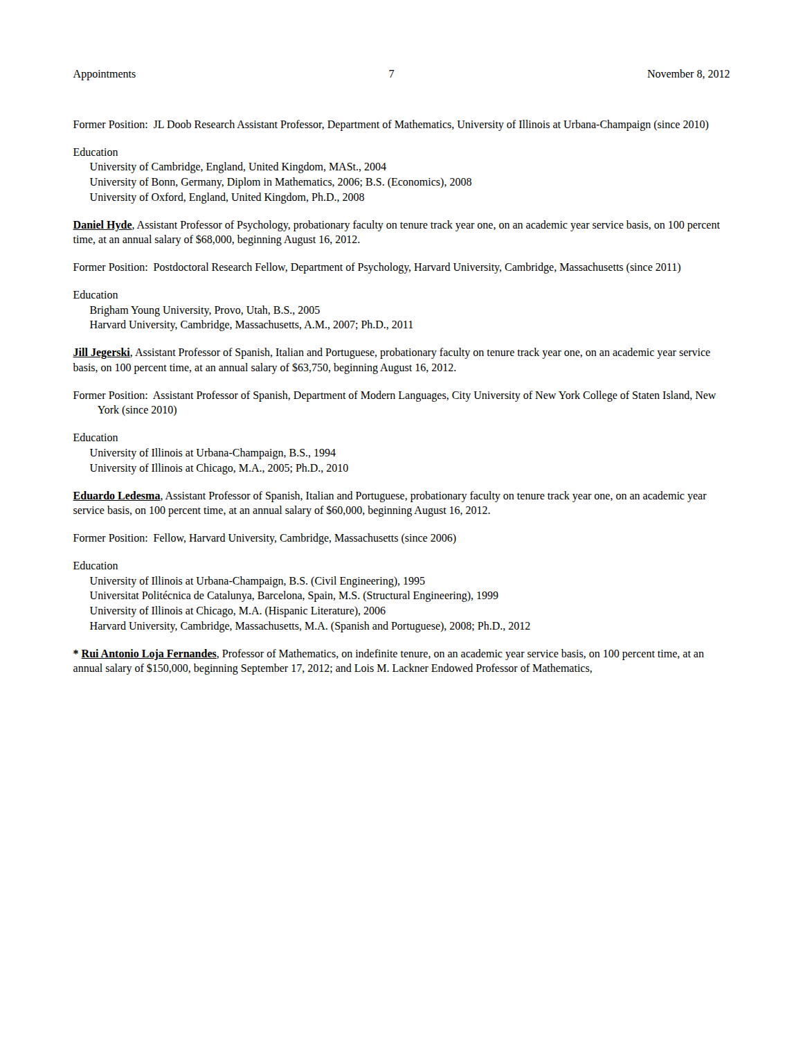Appointments 7 November 8, 2012
Former Position: JL Doob Research Assistant Professor, Department of Mathematics, University of Illinois at Urbana-Champaign (since 2010)
Education
University of Cambridge, England, United Kingdom, MASt., 2004
University of Bonn, Germany, Diplom in Mathematics, 2006; B.S. (Economics), 2008
University of Oxford, England, United Kingdom, Ph.D., 2008
Daniel Hyde, Assistant Professor of Psychology, probationary faculty on tenure track year one, on an academic year service basis, on 100 percent time, at an annual salary of $68,000, beginning August 16, 2012.
Former Position: Postdoctoral Research Fellow, Department of Psychology, Harvard University, Cambridge, Massachusetts (since 2011)
Education
Brigham Young University, Provo, Utah, B.S., 2005
Harvard University, Cambridge, Massachusetts, A.M., 2007; Ph.D., 2011
Jill Jegerski, Assistant Professor of Spanish, Italian and Portuguese, probationary faculty on tenure track year one, on an academic year service basis, on 100 percent time, at an annual salary of $63,750, beginning August 16, 2012.
Former Position: Assistant Professor of Spanish, Department of Modern Languages, City University of New York College of Staten Island, New York (since 2010)
Education
University of Illinois at Urbana-Champaign, B.S., 1994
University of Illinois at Chicago, M.A., 2005; Ph.D., 2010
Eduardo Ledesma, Assistant Professor of Spanish, Italian and Portuguese, probationary faculty on tenure track year one, on an academic year service basis, on 100 percent time, at an annual salary of $60,000, beginning August 16, 2012.
Former Position: Fellow, Harvard University, Cambridge, Massachusetts (since 2006)
Education
University of Illinois at Urbana-Champaign, B.S. (Civil Engineering), 1995
Universitat Politécnica de Catalunya, Barcelona, Spain, M.S. (Structural Engineering), 1999
University of Illinois at Chicago, M.A. (Hispanic Literature), 2006
Harvard University, Cambridge, Massachusetts, M.A. (Spanish and Portuguese), 2008; Ph.D., 2012
* Rui Antonio Loja Fernandes, Professor of Mathematics, on indefinite tenure, on an academic year service basis, on 100 percent time, at an annual salary of $150,000, beginning September 17, 2012; and Lois M. Lackner Endowed Professor of Mathematics,